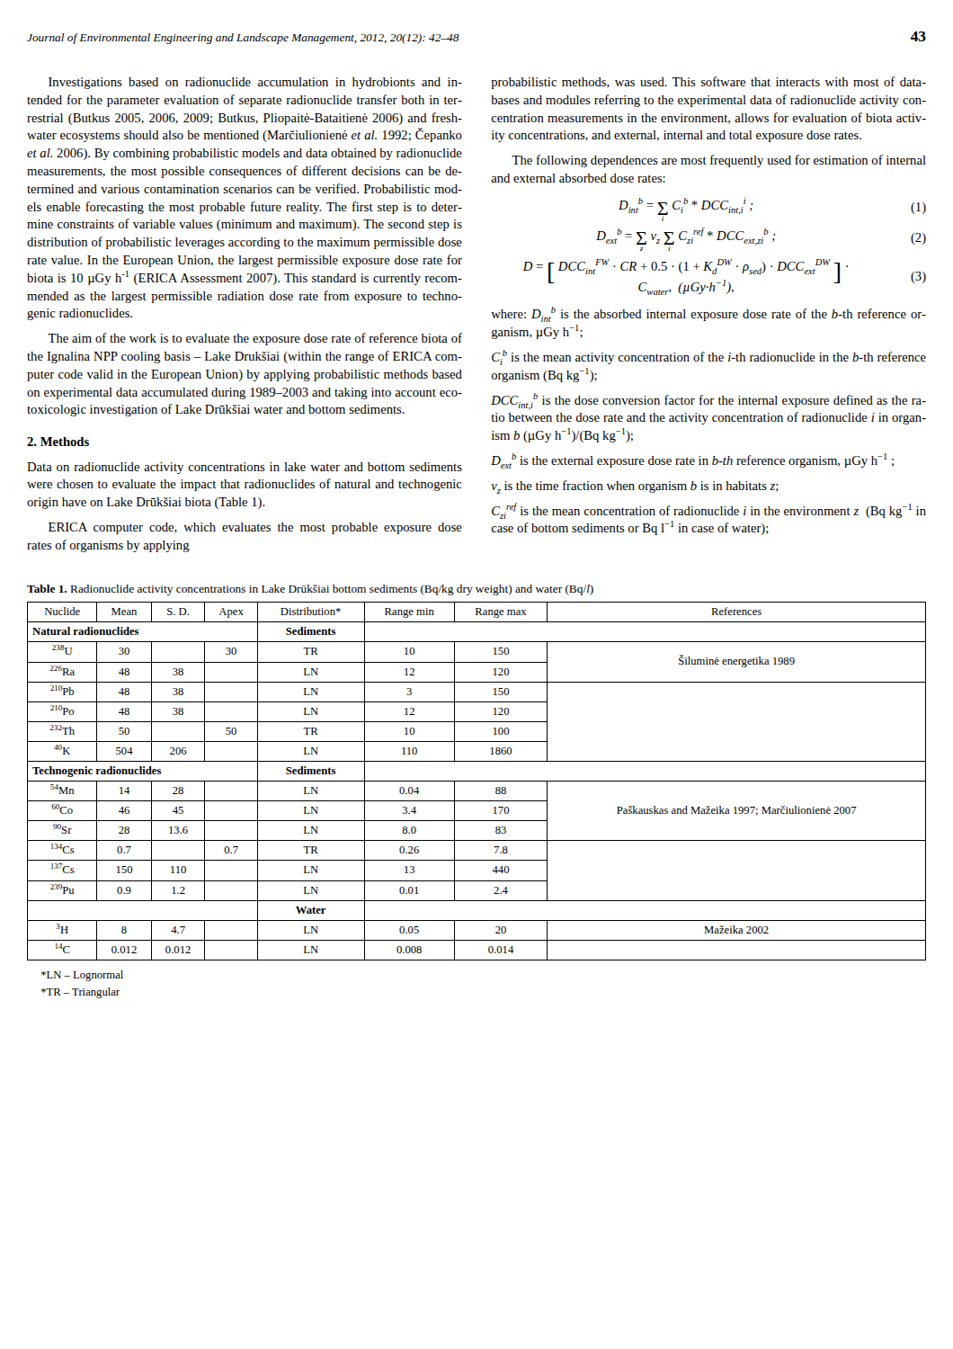Journal of Environmental Engineering and Landscape Management, 2012, 20(12): 42–48 43
Investigations based on radionuclide accumulation in hydrobionts and intended for the parameter evaluation of separate radionuclide transfer both in terrestrial (Butkus 2005, 2006, 2009; Butkus, Pliopaitė-Bataitienė 2006) and freshwater ecosystems should also be mentioned (Marčiulionienė et al. 1992; Čepanko et al. 2006). By combining probabilistic models and data obtained by radionuclide measurements, the most possible consequences of different decisions can be determined and various contamination scenarios can be verified. Probabilistic models enable forecasting the most probable future reality. The first step is to determine constraints of variable values (minimum and maximum). The second step is distribution of probabilistic leverages according to the maximum permissible dose rate value. In the European Union, the largest permissible exposure dose rate for biota is 10 µGy h-1 (ERICA Assessment 2007). This standard is currently recommended as the largest permissible radiation dose rate from exposure to technogenic radionuclides.
The aim of the work is to evaluate the exposure dose rate of reference biota of the Ignalina NPP cooling basis – Lake Drukšiai (within the range of ERICA computer code valid in the European Union) by applying probabilistic methods based on experimental data accumulated during 1989–2003 and taking into account ecotoxicologic investigation of Lake Drūkšiai water and bottom sediments.
2. Methods
Data on radionuclide activity concentrations in lake water and bottom sediments were chosen to evaluate the impact that radionuclides of natural and technogenic origin have on Lake Drūkšiai biota (Table 1).
ERICA computer code, which evaluates the most probable exposure dose rates of organisms by applying
probabilistic methods, was used. This software that interacts with most of databases and modules referring to the experimental data of radionuclide activity concentration measurements in the environment, allows for evaluation of biota activity concentrations, and external, internal and total exposure dose rates.
The following dependences are most frequently used for estimation of internal and external absorbed dose rates:
Dintb = Σi Cib * DCCint,ii ;
(1)
Dextb = Σz vz Σi Cziref * DCCext,zib ;
(2)
D = [ DCCintFW · CR + 0.5 · (1 + KdDW · ρsed) · DCCextDW ] ·
Cwater, (µGy·h−1),
(3)
where: Dintb is the absorbed internal exposure dose rate of the b-th reference organism, µGy h−1;
Cib is the mean activity concentration of the i-th radionuclide in the b-th reference organism (Bq kg−1);
DCCint,ib is the dose conversion factor for the internal exposure defined as the ratio between the dose rate and the activity concentration of radionuclide i in organism b (µGy h−1)/(Bq kg−1);
Dextb is the external exposure dose rate in b-th reference organism, µGy h−1 ;
vz is the time fraction when organism b is in habitats z;
Cziref is the mean concentration of radionuclide i in the environment z (Bq kg−1 in case of bottom sediments or Bq l−1 in case of water);
Table 1. Radionuclide activity concentrations in Lake Drūkšiai bottom sediments (Bq/kg dry weight) and water (Bq/l)
| Nuclide | Mean | S. D. | Apex | Distribution* | Range min | Range max | References |
| --- | --- | --- | --- | --- | --- | --- | --- |
| Natural radionuclides | Sediments | |
| 238 U | 30 | | 30 | TR | 10 | 150 | Šiluminė energetika 1989 |
| 226 Ra | 48 | 38 | | LN | 12 | 120 |
| 210 Pb | 48 | 38 | | LN | 3 | 150 | |
| 210 Po | 48 | 38 | | LN | 12 | 120 |
| 232 Th | 50 | | 50 | TR | 10 | 100 |
| 40 K | 504 | 206 | | LN | 110 | 1860 |
| Technogenic radionuclides | Sediments | |
| 54 Mn | 14 | 28 | | LN | 0.04 | 88 | Paškauskas and Mažeika 1997; Marčiulionienė 2007 |
| 60 Co | 46 | 45 | | LN | 3.4 | 170 |
| 90 Sr | 28 | 13.6 | | LN | 8.0 | 83 |
| 134 Cs | 0.7 | | 0.7 | TR | 0.26 | 7.8 | |
| 137 Cs | 150 | 110 | | LN | 13 | 440 |
| 239 Pu | 0.9 | 1.2 | | LN | 0.01 | 2.4 |
| | Water | |
| 3 H | 8 | 4.7 | | LN | 0.05 | 20 | Mažeika 2002 |
| 14 C | 0.012 | 0.012 | | LN | 0.008 | 0.014 | |
*LN – Lognormal
*TR – Triangular